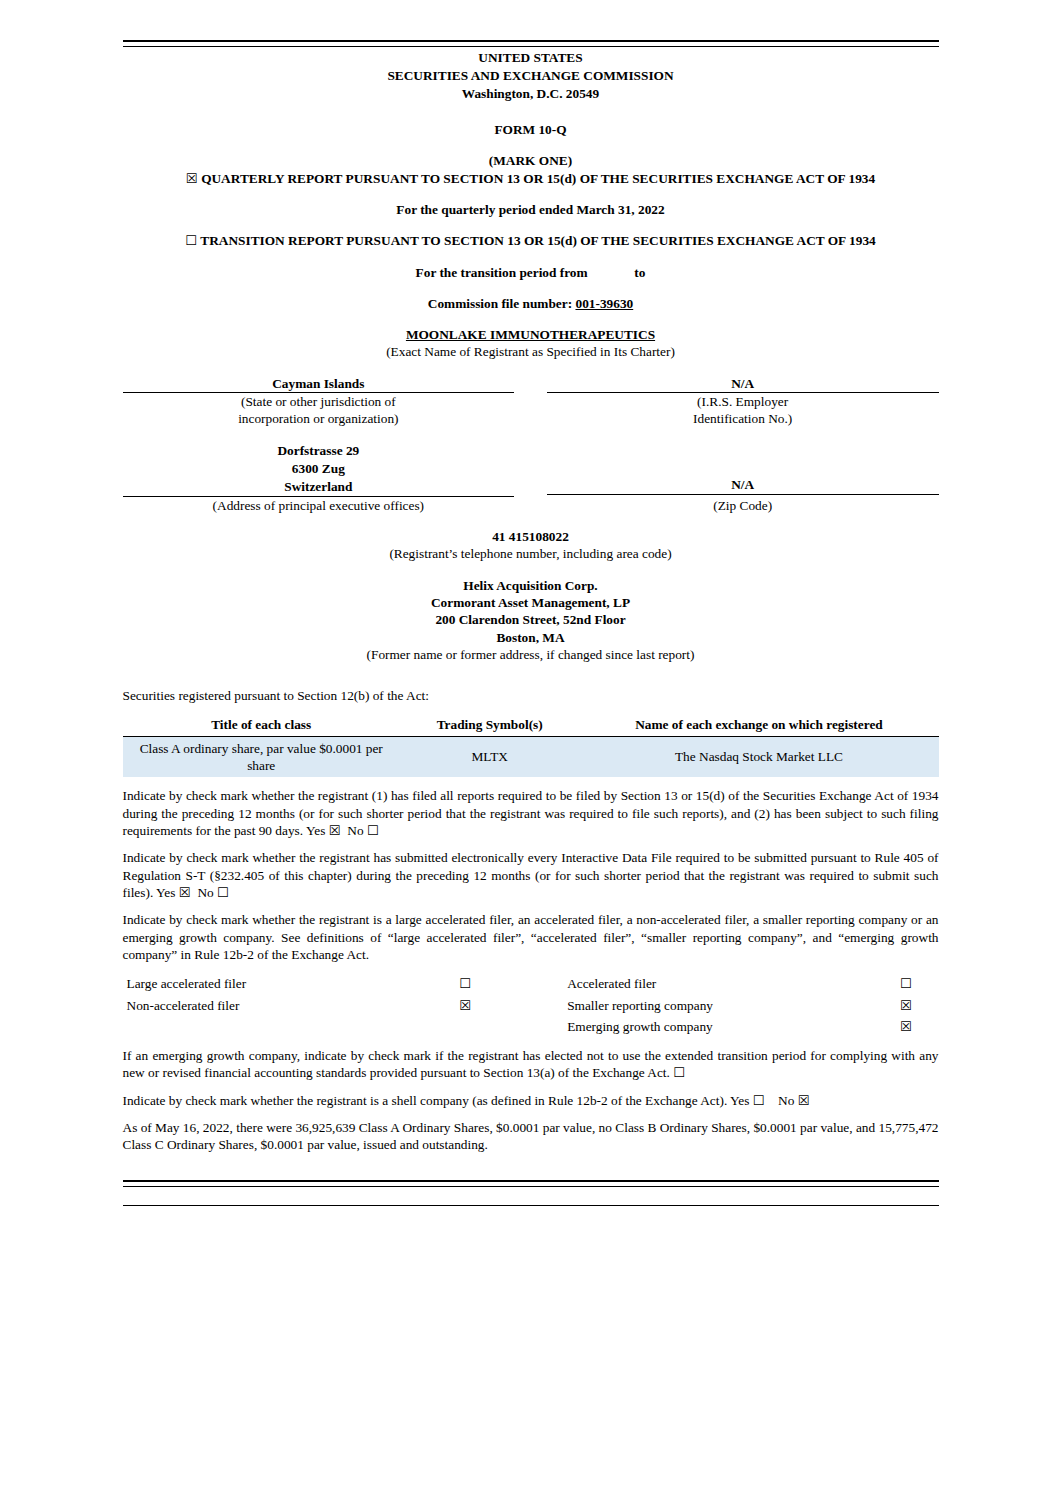UNITED STATES
SECURITIES AND EXCHANGE COMMISSION
Washington, D.C. 20549
FORM 10-Q
(MARK ONE)
☒ QUARTERLY REPORT PURSUANT TO SECTION 13 OR 15(d) OF THE SECURITIES EXCHANGE ACT OF 1934
For the quarterly period ended March 31, 2022
☐ TRANSITION REPORT PURSUANT TO SECTION 13 OR 15(d) OF THE SECURITIES EXCHANGE ACT OF 1934
For the transition period from to
Commission file number: 001-39630
MOONLAKE IMMUNOTHERAPEUTICS
(Exact Name of Registrant as Specified in Its Charter)
| Cayman Islands | | N/A |
| (State or other jurisdiction of | | (I.R.S. Employer |
| incorporation or organization) | | Identification No.) |
| Dorfstrasse 29 6300 Zug Switzerland | | N/A |
| (Address of principal executive offices) | | (Zip Code) |
41 415108022
(Registrant’s telephone number, including area code)
Helix Acquisition Corp.
Cormorant Asset Management, LP
200 Clarendon Street, 52nd Floor
Boston, MA
(Former name or former address, if changed since last report)
Securities registered pursuant to Section 12(b) of the Act:
| Title of each class | Trading Symbol(s) | Name of each exchange on which registered |
| --- | --- | --- |
| Class A ordinary share, par value $0.0001 per share | MLTX | The Nasdaq Stock Market LLC |
Indicate by check mark whether the registrant (1) has filed all reports required to be filed by Section 13 or 15(d) of the Securities Exchange Act of 1934 during the preceding 12 months (or for such shorter period that the registrant was required to file such reports), and (2) has been subject to such filing requirements for the past 90 days. Yes ☒ No ☐
Indicate by check mark whether the registrant has submitted electronically every Interactive Data File required to be submitted pursuant to Rule 405 of Regulation S-T (§232.405 of this chapter) during the preceding 12 months (or for such shorter period that the registrant was required to submit such files). Yes ☒ No ☐
Indicate by check mark whether the registrant is a large accelerated filer, an accelerated filer, a non-accelerated filer, a smaller reporting company or an emerging growth company. See definitions of “large accelerated filer”, “accelerated filer”, “smaller reporting company”, and “emerging growth company” in Rule 12b-2 of the Exchange Act.
| Large accelerated filer | ☐ | | Accelerated filer | ☐ |
| Non-accelerated filer | ☒ | | Smaller reporting company | ☒ |
| | | | Emerging growth company | ☒ |
If an emerging growth company, indicate by check mark if the registrant has elected not to use the extended transition period for complying with any new or revised financial accounting standards provided pursuant to Section 13(a) of the Exchange Act. ☐
Indicate by check mark whether the registrant is a shell company (as defined in Rule 12b-2 of the Exchange Act). Yes ☐ No ☒
As of May 16, 2022, there were 36,925,639 Class A Ordinary Shares, $0.0001 par value, no Class B Ordinary Shares, $0.0001 par value, and 15,775,472 Class C Ordinary Shares, $0.0001 par value, issued and outstanding.